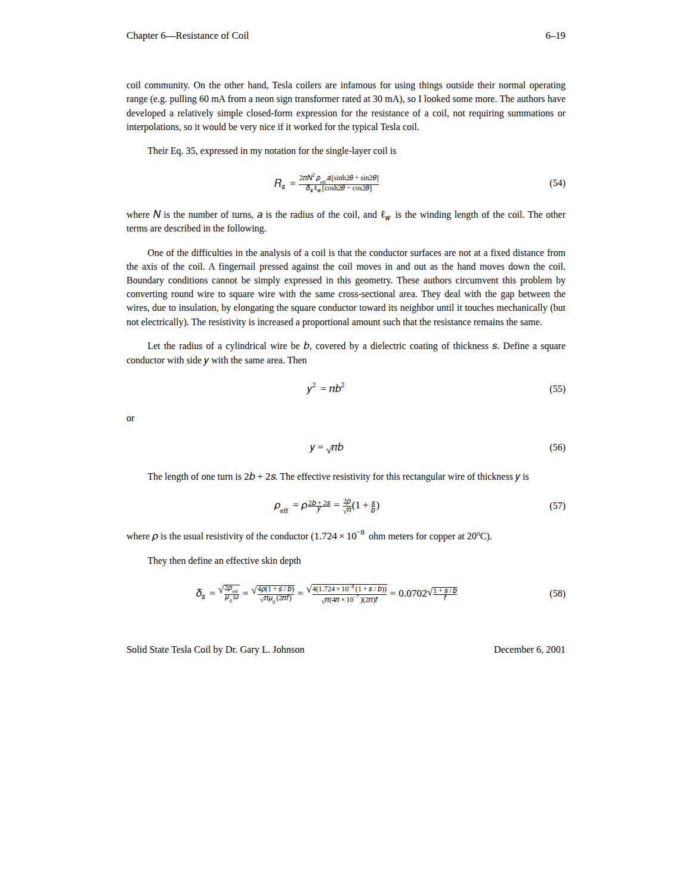Chapter 6—Resistance of Coil 6–19
coil community. On the other hand, Tesla coilers are infamous for using things outside their normal operating range (e.g. pulling 60 mA from a neon sign transformer rated at 30 mA), so I looked some more. The authors have developed a relatively simple closed-form expression for the resistance of a coil, not requiring summations or interpolations, so it would be very nice if it worked for the typical Tesla coil.
Their Eq. 35, expressed in my notation for the single-layer coil is
Rs = 2πN2 ρeffa [sinh⁡2θ +sin⁡2θ] δs ℓw [cosh⁡2θ −cos⁡2θ] (54)
where N is the number of turns, a is the radius of the coil, and ℓw is the winding length of the coil. The other terms are described in the following.
One of the difficulties in the analysis of a coil is that the conductor surfaces are not at a fixed distance from the axis of the coil. A fingernail pressed against the coil moves in and out as the hand moves down the coil. Boundary conditions cannot be simply expressed in this geometry. These authors circumvent this problem by converting round wire to square wire with the same cross-sectional area. They deal with the gap between the wires, due to insulation, by elongating the square conductor toward its neighbor until it touches mechanically (but not electrically). The resistivity is increased a proportional amount such that the resistance remains the same.
Let the radius of a cylindrical wire be b, covered by a dielectric coating of thickness s. Define a square conductor with side y with the same area. Then
y2 = πb2 (55)
or
y=πb (56)
The length of one turn is 2b+2s. The effective resistivity for this rectangular wire of thickness y is
ρeff = ρ 2b+2s y = 2ρ π (1+ sb ) (57)
where ρ is the usual resistivity of the conductor (1.724×10−8 ohm meters for copper at 20oC).
They then define an effective skin depth
δs = 2ρeff μ0ω = 4ρ(1+s/b) πμ0(2πf) = 4(1.724×10−8(1+s/b)) π(4π×10−7)(2π)f = 0.0702 1+s/b f (58)
Solid State Tesla Coil by Dr. Gary L. Johnson December 6, 2001